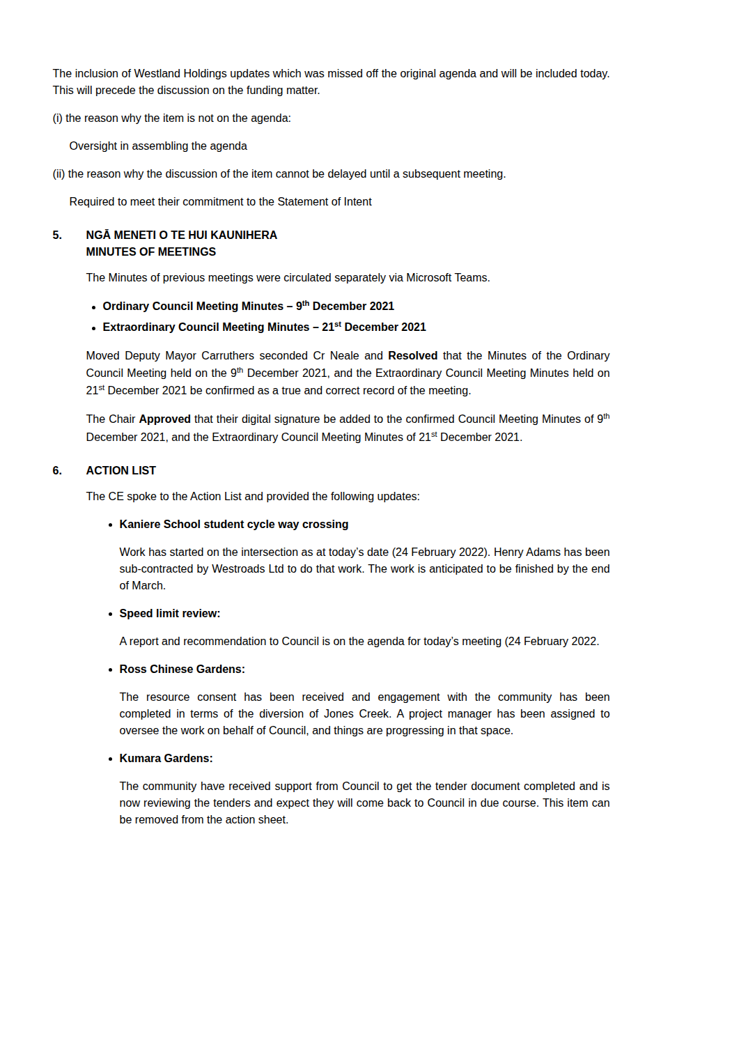The inclusion of Westland Holdings updates which was missed off the original agenda and will be included today. This will precede the discussion on the funding matter.
(i) the reason why the item is not on the agenda:
Oversight in assembling the agenda
(ii) the reason why the discussion of the item cannot be delayed until a subsequent meeting.
Required to meet their commitment to the Statement of Intent
5. NGĀ MENETI O TE HUI KAUNIHERA MINUTES OF MEETINGS
The Minutes of previous meetings were circulated separately via Microsoft Teams.
Ordinary Council Meeting Minutes – 9th December 2021
Extraordinary Council Meeting Minutes – 21st December 2021
Moved Deputy Mayor Carruthers seconded Cr Neale and Resolved that the Minutes of the Ordinary Council Meeting held on the 9th December 2021, and the Extraordinary Council Meeting Minutes held on 21st December 2021 be confirmed as a true and correct record of the meeting.
The Chair Approved that their digital signature be added to the confirmed Council Meeting Minutes of 9th December 2021, and the Extraordinary Council Meeting Minutes of 21st December 2021.
6. ACTION LIST
The CE spoke to the Action List and provided the following updates:
Kaniere School student cycle way crossing
Work has started on the intersection as at today’s date (24 February 2022). Henry Adams has been sub-contracted by Westroads Ltd to do that work. The work is anticipated to be finished by the end of March.
Speed limit review:
A report and recommendation to Council is on the agenda for today’s meeting (24 February 2022.
Ross Chinese Gardens:
The resource consent has been received and engagement with the community has been completed in terms of the diversion of Jones Creek. A project manager has been assigned to oversee the work on behalf of Council, and things are progressing in that space.
Kumara Gardens:
The community have received support from Council to get the tender document completed and is now reviewing the tenders and expect they will come back to Council in due course. This item can be removed from the action sheet.